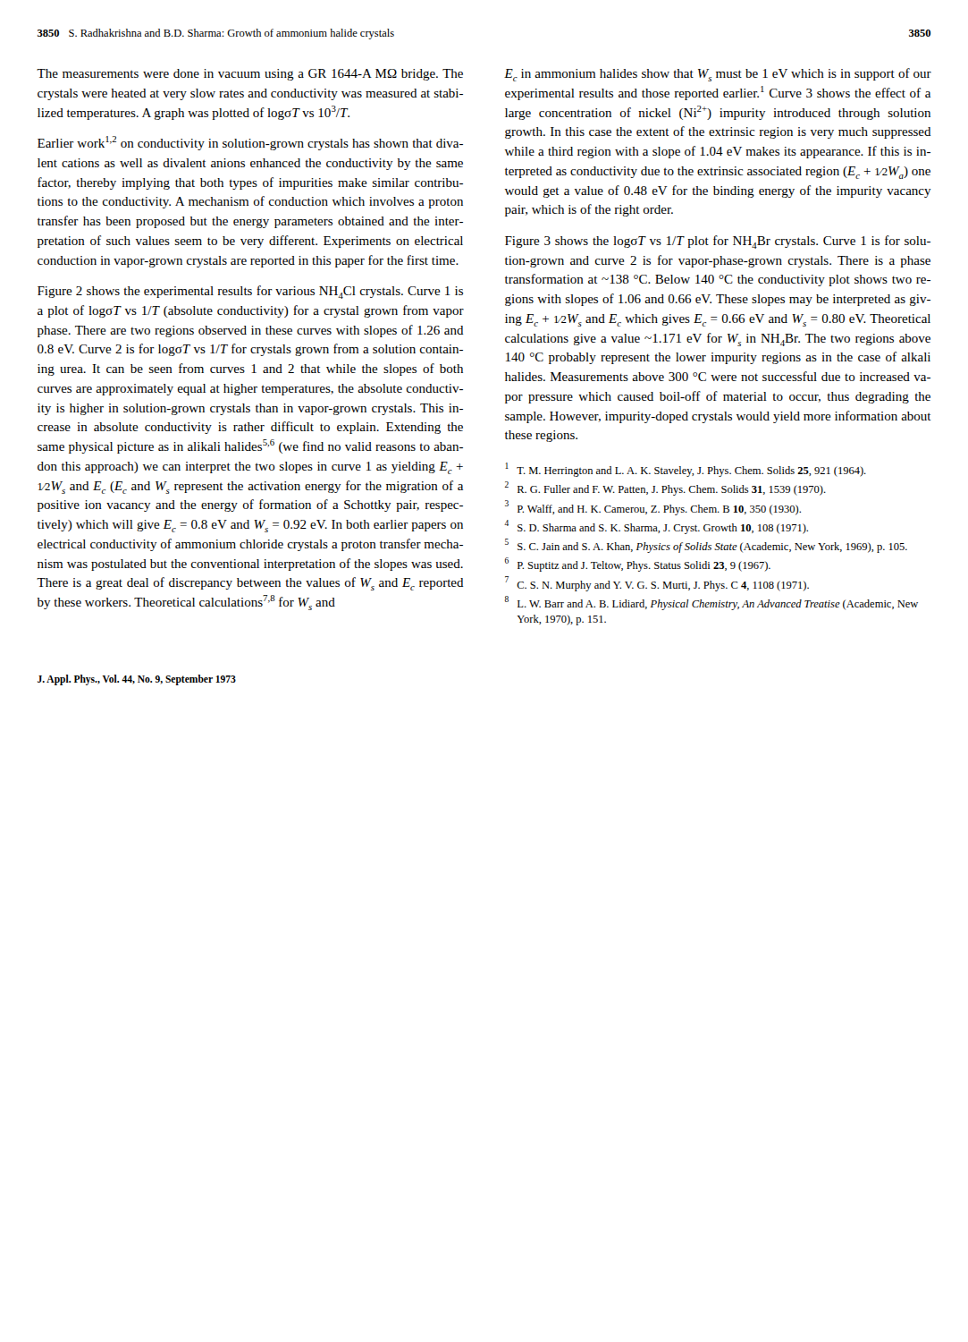3850 S. Radhakrishna and B.D. Sharma: Growth of ammonium halide crystals 3850
The measurements were done in vacuum using a GR 1644-A MΩ bridge. The crystals were heated at very slow rates and conductivity was measured at stabilized temperatures. A graph was plotted of logσT vs 103/T.
Earlier work1,2 on conductivity in solution-grown crystals has shown that divalent cations as well as divalent anions enhanced the conductivity by the same factor, thereby implying that both types of impurities make similar contributions to the conductivity. A mechanism of conduction which involves a proton transfer has been proposed but the energy parameters obtained and the interpretation of such values seem to be very different. Experiments on electrical conduction in vapor-grown crystals are reported in this paper for the first time.
Figure 2 shows the experimental results for various NH4Cl crystals. Curve 1 is a plot of logσT vs 1/T (absolute conductivity) for a crystal grown from vapor phase. There are two regions observed in these curves with slopes of 1.26 and 0.8 eV. Curve 2 is for logσT vs 1/T for crystals grown from a solution containing urea. It can be seen from curves 1 and 2 that while the slopes of both curves are approximately equal at higher temperatures, the absolute conductivity is higher in solution-grown crystals than in vapor-grown crystals. This increase in absolute conductivity is rather difficult to explain. Extending the same physical picture as in alikali halides5,6 (we find no valid reasons to abandon this approach) we can interpret the two slopes in curve 1 as yielding Ec + 1⁄2 Ws and Ec (Ec and Ws represent the activation energy for the migration of a positive ion vacancy and the energy of formation of a Schottky pair, respectively) which will give Ec = 0.8 eV and Ws = 0.92 eV. In both earlier papers on electrical conductivity of ammonium chloride crystals a proton transfer mechanism was postulated but the conventional interpretation of the slopes was used. There is a great deal of discrepancy between the values of Ws and Ec reported by these workers. Theoretical calculations7,8 for Ws and
Ec in ammonium halides show that Ws must be 1 eV which is in support of our experimental results and those reported earlier.1 Curve 3 shows the effect of a large concentration of nickel (Ni2+) impurity introduced through solution growth. In this case the extent of the extrinsic region is very much suppressed while a third region with a slope of 1.04 eV makes its appearance. If this is interpreted as conductivity due to the extrinsic associated region (Ec + 1⁄2 Wa) one would get a value of 0.48 eV for the binding energy of the impurity vacancy pair, which is of the right order.
Figure 3 shows the logσT vs 1/T plot for NH4Br crystals. Curve 1 is for solution-grown and curve 2 is for vapor-phase-grown crystals. There is a phase transformation at ~138 °C. Below 140 °C the conductivity plot shows two regions with slopes of 1.06 and 0.66 eV. These slopes may be interpreted as giving Ec + 1⁄2 Ws and Ec which gives Ec = 0.66 eV and Ws = 0.80 eV. Theoretical calculations give a value ~1.171 eV for Ws in NH4Br. The two regions above 140 °C probably represent the lower impurity regions as in the case of alkali halides. Measurements above 300 °C were not successful due to increased vapor pressure which caused boil-off of material to occur, thus degrading the sample. However, impurity-doped crystals would yield more information about these regions.
T. M. Herrington and L. A. K. Staveley, J. Phys. Chem. Solids 25, 921 (1964).
R. G. Fuller and F. W. Patten, J. Phys. Chem. Solids 31, 1539 (1970).
P. Walff, and H. K. Camerou, Z. Phys. Chem. B 10, 350 (1930).
S. D. Sharma and S. K. Sharma, J. Cryst. Growth 10, 108 (1971).
S. C. Jain and S. A. Khan, Physics of Solids State (Academic, New York, 1969), p. 105.
P. Suptitz and J. Teltow, Phys. Status Solidi 23, 9 (1967).
C. S. N. Murphy and Y. V. G. S. Murti, J. Phys. C 4, 1108 (1971).
L. W. Barr and A. B. Lidiard, Physical Chemistry, An Advanced Treatise (Academic, New York, 1970), p. 151.
J. Appl. Phys., Vol. 44, No. 9, September 1973